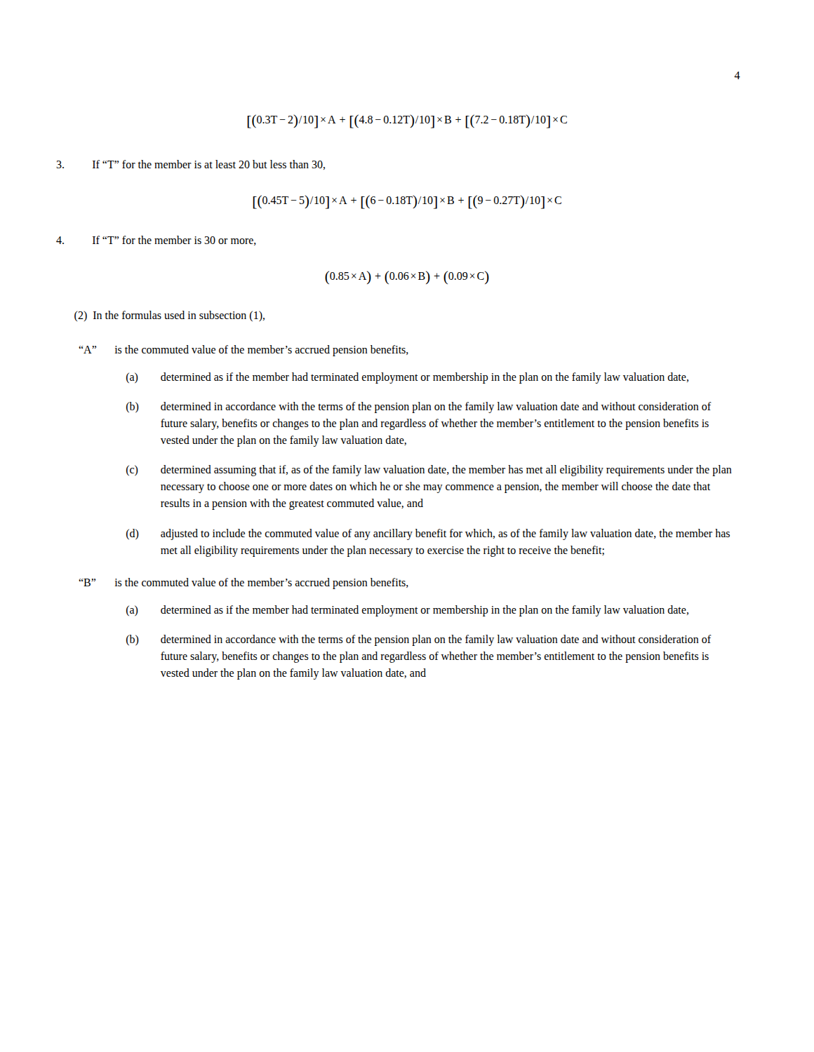4
[(0.3T−2)/10]×A+[(4.8−0.12T)/10]×B+[(7.2−0.18T)/10]×C
3. If “T” for the member is at least 20 but less than 30,
[(0.45T−5)/10]×A+[(6−0.18T)/10]×B+[(9−0.27T)/10]×C
4. If “T” for the member is 30 or more,
(0.85×A)+(0.06×B)+(0.09×C)
(2) In the formulas used in subsection (1),
“A”is the commuted value of the member’s accrued pension benefits,
(a) determined as if the member had terminated employment or membership in the plan on the family law valuation date,
(b) determined in accordance with the terms of the pension plan on the family law valuation date and without consideration of future salary, benefits or changes to the plan and regardless of whether the member’s entitlement to the pension benefits is vested under the plan on the family law valuation date,
(c) determined assuming that if, as of the family law valuation date, the member has met all eligibility requirements under the plan necessary to choose one or more dates on which he or she may commence a pension, the member will choose the date that results in a pension with the greatest commuted value, and
(d) adjusted to include the commuted value of any ancillary benefit for which, as of the family law valuation date, the member has met all eligibility requirements under the plan necessary to exercise the right to receive the benefit;
“B”is the commuted value of the member’s accrued pension benefits,
(a) determined as if the member had terminated employment or membership in the plan on the family law valuation date,
(b) determined in accordance with the terms of the pension plan on the family law valuation date and without consideration of future salary, benefits or changes to the plan and regardless of whether the member’s entitlement to the pension benefits is vested under the plan on the family law valuation date, and